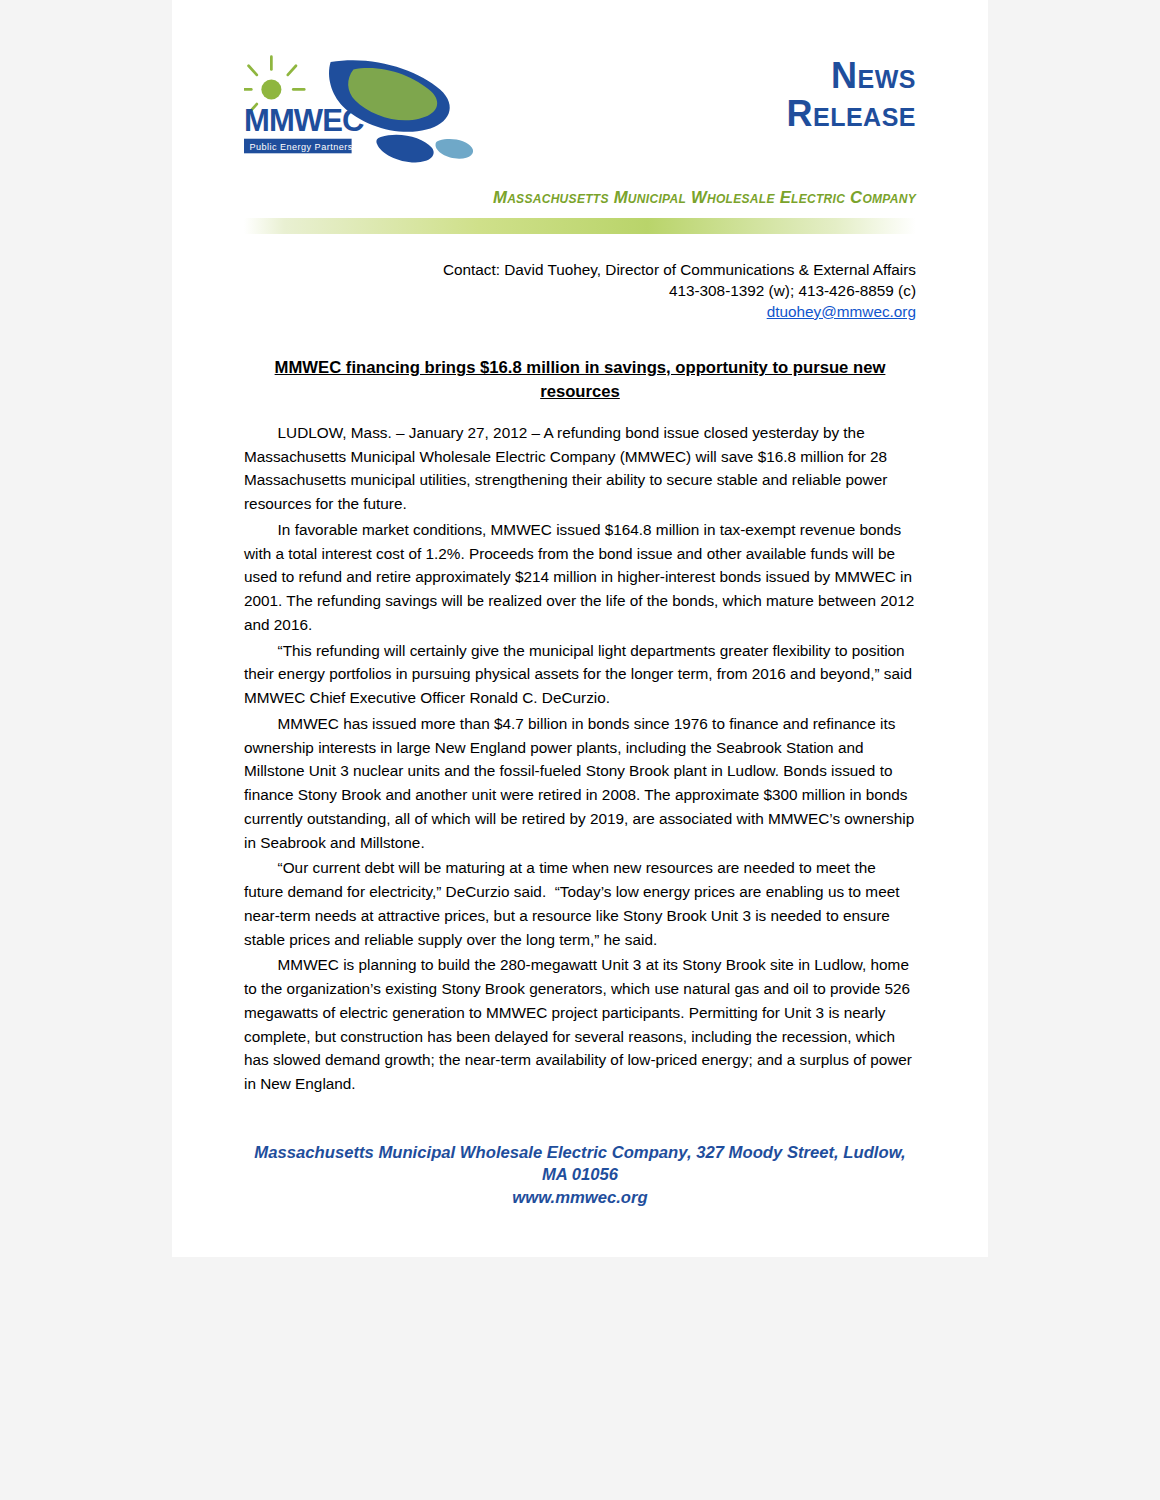MMWEC Public Energy Partners
News
Release
Massachusetts Municipal Wholesale Electric Company
Contact: David Tuohey, Director of Communications & External Affairs
413-308-1392 (w); 413-426-8859 (c)
dtuohey@mmwec.org
MMWEC financing brings $16.8 million in savings, opportunity to pursue new resources
LUDLOW, Mass. – January 27, 2012 – A refunding bond issue closed yesterday by the Massachusetts Municipal Wholesale Electric Company (MMWEC) will save $16.8 million for 28 Massachusetts municipal utilities, strengthening their ability to secure stable and reliable power resources for the future.
In favorable market conditions, MMWEC issued $164.8 million in tax-exempt revenue bonds with a total interest cost of 1.2%. Proceeds from the bond issue and other available funds will be used to refund and retire approximately $214 million in higher-interest bonds issued by MMWEC in 2001. The refunding savings will be realized over the life of the bonds, which mature between 2012 and 2016.
“This refunding will certainly give the municipal light departments greater flexibility to position their energy portfolios in pursuing physical assets for the longer term, from 2016 and beyond,” said MMWEC Chief Executive Officer Ronald C. DeCurzio.
MMWEC has issued more than $4.7 billion in bonds since 1976 to finance and refinance its ownership interests in large New England power plants, including the Seabrook Station and Millstone Unit 3 nuclear units and the fossil-fueled Stony Brook plant in Ludlow. Bonds issued to finance Stony Brook and another unit were retired in 2008. The approximate $300 million in bonds currently outstanding, all of which will be retired by 2019, are associated with MMWEC’s ownership in Seabrook and Millstone.
“Our current debt will be maturing at a time when new resources are needed to meet the future demand for electricity,” DeCurzio said. “Today’s low energy prices are enabling us to meet near-term needs at attractive prices, but a resource like Stony Brook Unit 3 is needed to ensure stable prices and reliable supply over the long term,” he said.
MMWEC is planning to build the 280-megawatt Unit 3 at its Stony Brook site in Ludlow, home to the organization’s existing Stony Brook generators, which use natural gas and oil to provide 526 megawatts of electric generation to MMWEC project participants. Permitting for Unit 3 is nearly complete, but construction has been delayed for several reasons, including the recession, which has slowed demand growth; the near-term availability of low-priced energy; and a surplus of power in New England.
Massachusetts Municipal Wholesale Electric Company, 327 Moody Street, Ludlow, MA 01056
www.mmwec.org